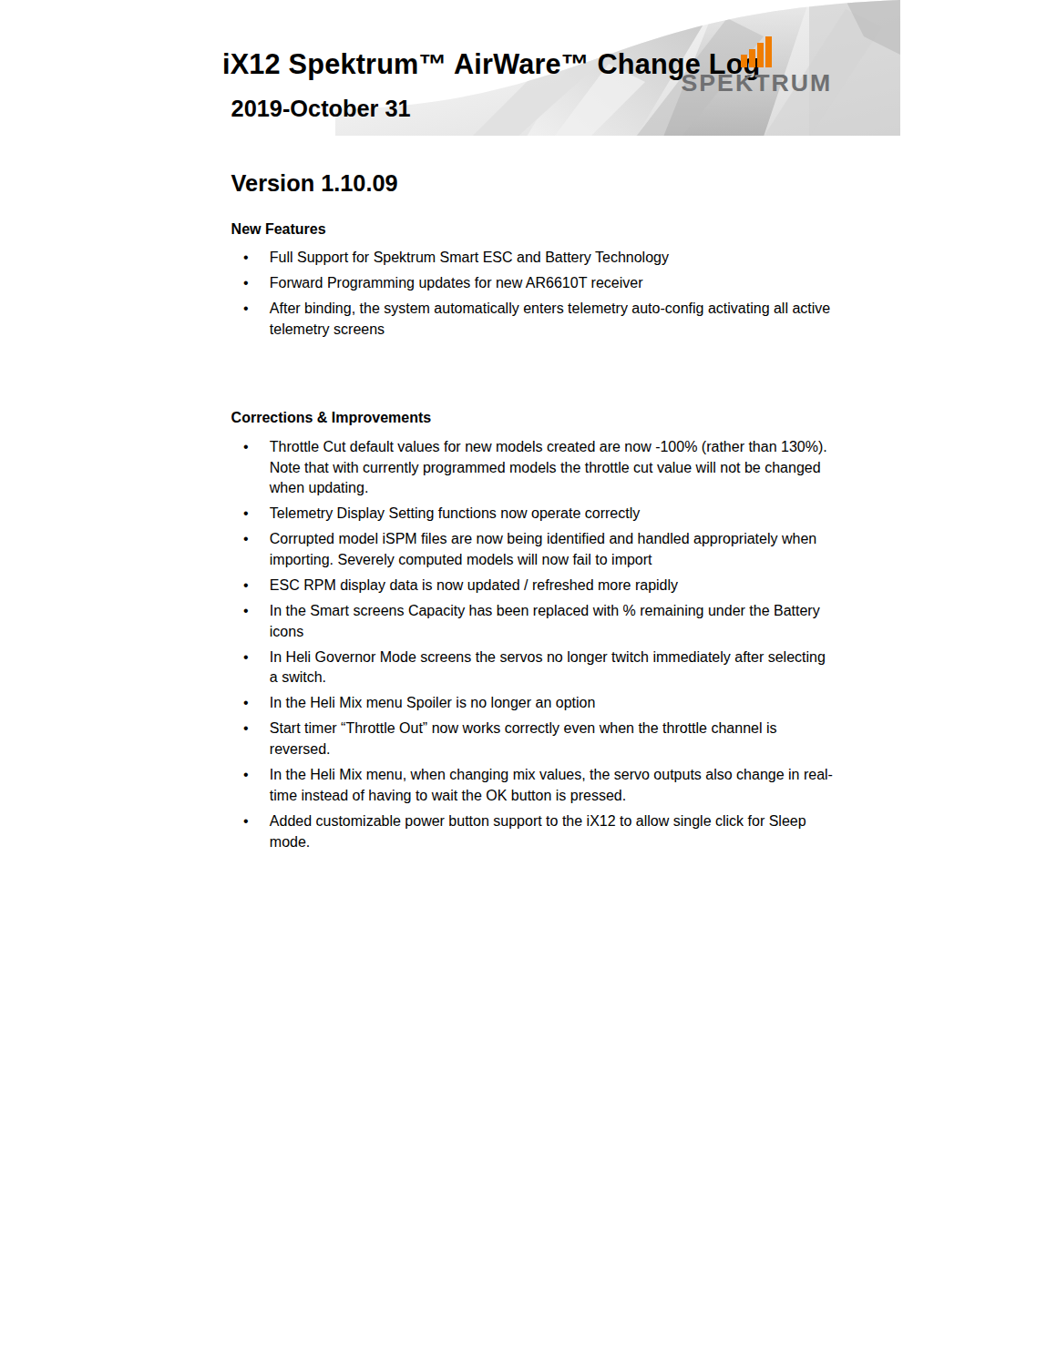SPEKTRUM
iX12 Spektrum™ AirWare™ Change Log
2019-October 31
Version 1.10.09
New Features
Full Support for Spektrum Smart ESC and Battery Technology
Forward Programming updates for new AR6610T receiver
After binding, the system automatically enters telemetry auto-config activating all active telemetry screens
Corrections & Improvements
Throttle Cut default values for new models created are now -100% (rather than 130%). Note that with currently programmed models the throttle cut value will not be changed when updating.
Telemetry Display Setting functions now operate correctly
Corrupted model iSPM files are now being identified and handled appropriately when importing. Severely computed models will now fail to import
ESC RPM display data is now updated / refreshed more rapidly
In the Smart screens Capacity has been replaced with % remaining under the Battery icons
In Heli Governor Mode screens the servos no longer twitch immediately after selecting a switch.
In the Heli Mix menu Spoiler is no longer an option
Start timer “Throttle Out” now works correctly even when the throttle channel is reversed.
In the Heli Mix menu, when changing mix values, the servo outputs also change in real-time instead of having to wait the OK button is pressed.
Added customizable power button support to the iX12 to allow single click for Sleep mode.